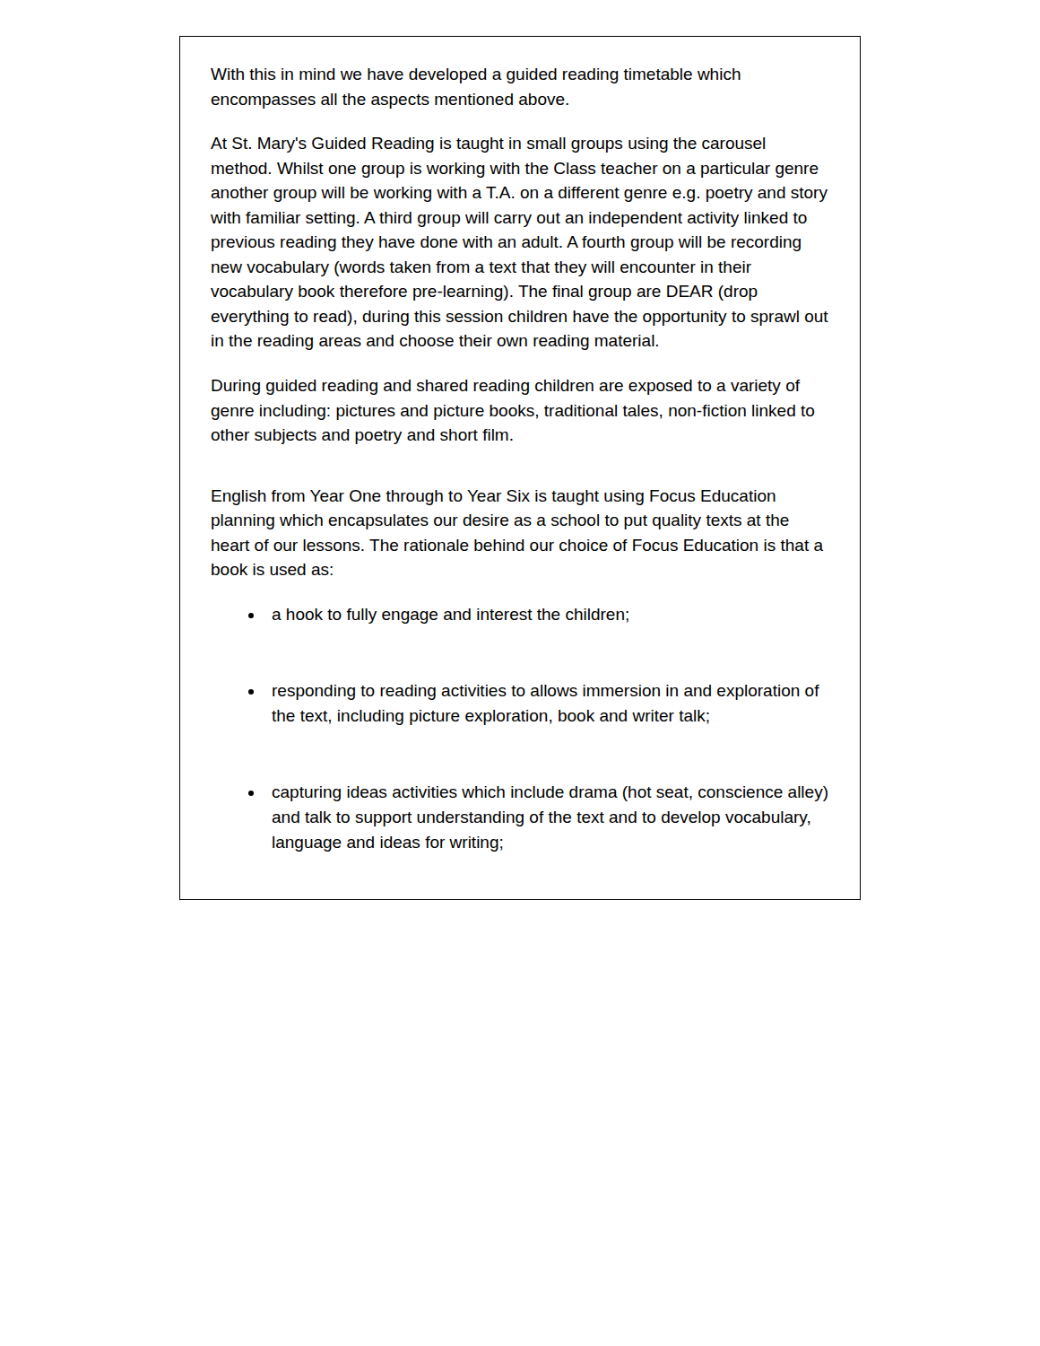With this in mind we have developed a guided reading timetable which encompasses all the aspects mentioned above.
At St. Mary's Guided Reading is taught in small groups using the carousel method. Whilst one group is working with the Class teacher on a particular genre another group will be working with a T.A. on a different genre e.g. poetry and story with familiar setting. A third group will carry out an independent activity linked to previous reading they have done with an adult. A fourth group will be recording new vocabulary (words taken from a text that they will encounter in their vocabulary book therefore pre-learning). The final group are DEAR (drop everything to read), during this session children have the opportunity to sprawl out in the reading areas and choose their own reading material.
During guided reading and shared reading children are exposed to a variety of genre including: pictures and picture books, traditional tales, non-fiction linked to other subjects and poetry and short film.
English from Year One through to Year Six is taught using Focus Education planning which encapsulates our desire as a school to put quality texts at the heart of our lessons. The rationale behind our choice of Focus Education is that a book is used as:
a hook to fully engage and interest the children;
responding to reading activities to allows immersion in and exploration of the text, including picture exploration, book and writer talk;
capturing ideas activities which include drama (hot seat, conscience alley) and talk to support understanding of the text and to develop vocabulary, language and ideas for writing;